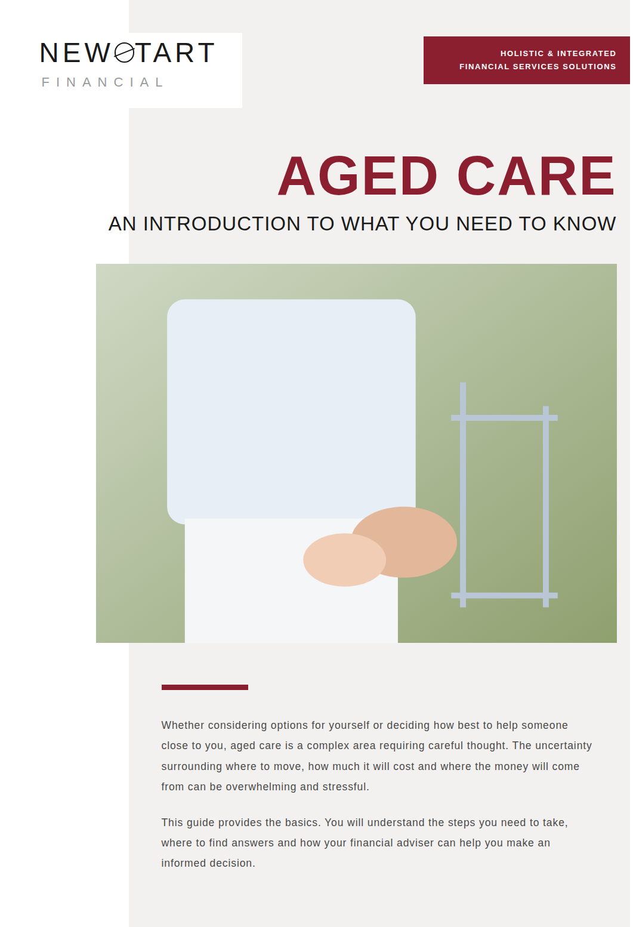NEW TART
FINANCIAL
HOLISTIC & INTEGRATED
FINANCIAL SERVICES SOLUTIONS
Aged Care
An introduction to what you need to know
Whether considering options for yourself or deciding how best to help someone close to you, aged care is a complex area requiring careful thought. The uncertainty surrounding where to move, how much it will cost and where the money will come from can be overwhelming and stressful.
This guide provides the basics. You will understand the steps you need to take, where to find answers and how your financial adviser can help you make an informed decision.